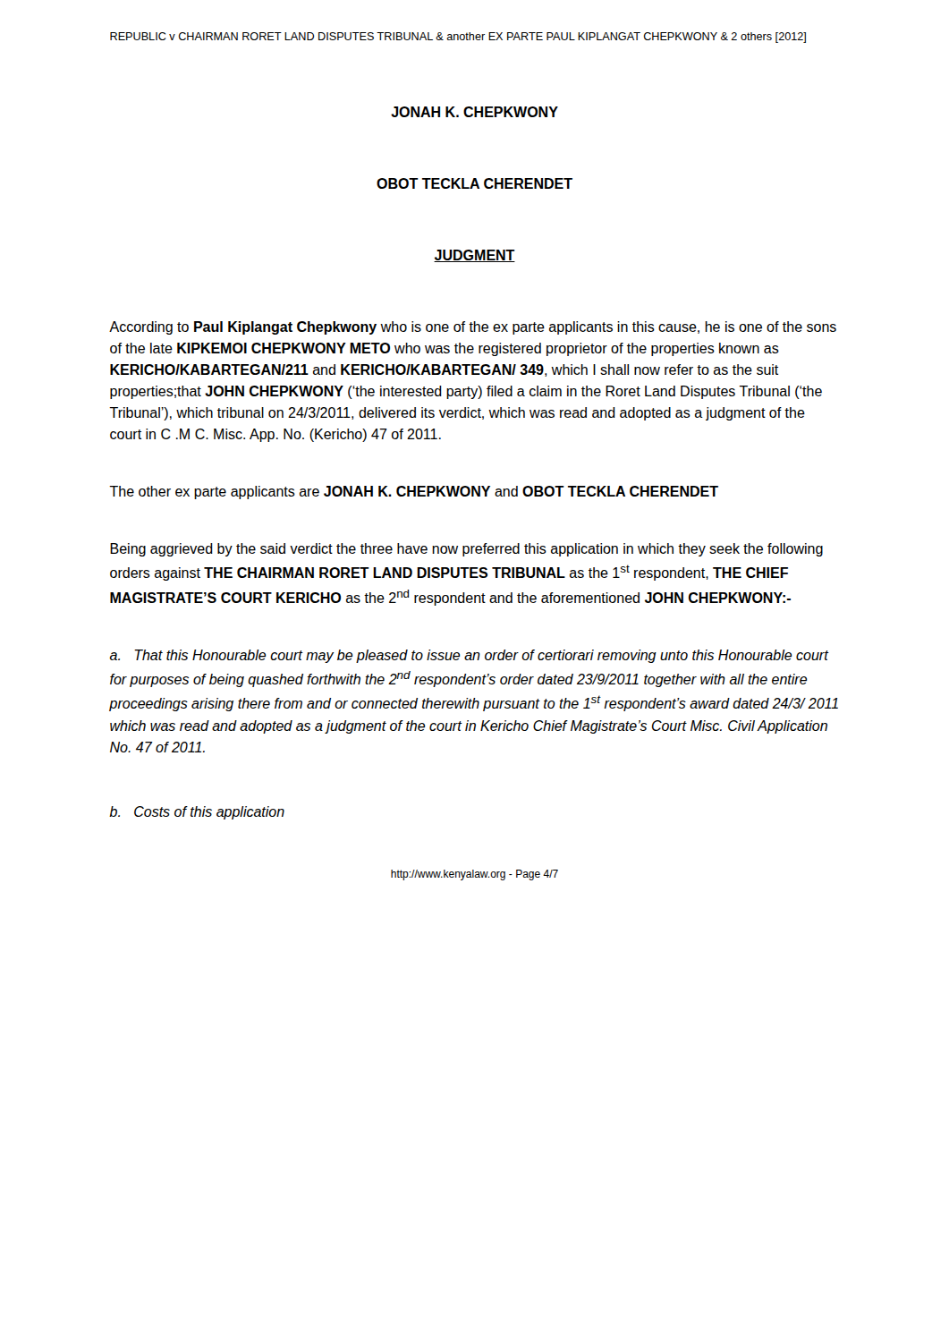REPUBLIC v CHAIRMAN RORET LAND DISPUTES TRIBUNAL & another EX PARTE PAUL KIPLANGAT CHEPKWONY & 2 others [2012]
JONAH K. CHEPKWONY
OBOT TECKLA CHERENDET
JUDGMENT
According to Paul Kiplangat Chepkwony who is one of the ex parte applicants in this cause, he is one of the sons of the late KIPKEMOI CHEPKWONY METO who was the registered proprietor of the properties known as KERICHO/KABARTEGAN/211 and KERICHO/KABARTEGAN/ 349, which I shall now refer to as the suit properties;that JOHN CHEPKWONY (‘the interested party) filed a claim in the Roret Land Disputes Tribunal (‘the Tribunal’), which tribunal on 24/3/2011, delivered its verdict, which was read and adopted as a judgment of the court in C .M C. Misc. App. No. (Kericho) 47 of 2011.
The other ex parte applicants are JONAH K. CHEPKWONY and OBOT TECKLA CHERENDET
Being aggrieved by the said verdict the three have now preferred this application in which they seek the following orders against THE CHAIRMAN RORET LAND DISPUTES TRIBUNAL as the 1st respondent, THE CHIEF MAGISTRATE’S COURT KERICHO as the 2nd respondent and the aforementioned JOHN CHEPKWONY:-
a. That this Honourable court may be pleased to issue an order of certiorari removing unto this Honourable court for purposes of being quashed forthwith the 2nd respondent’s order dated 23/9/2011 together with all the entire proceedings arising there from and or connected therewith pursuant to the 1st respondent’s award dated 24/3/ 2011 which was read and adopted as a judgment of the court in Kericho Chief Magistrate’s Court Misc. Civil Application No. 47 of 2011.
b. Costs of this application
http://www.kenyalaw.org - Page 4/7